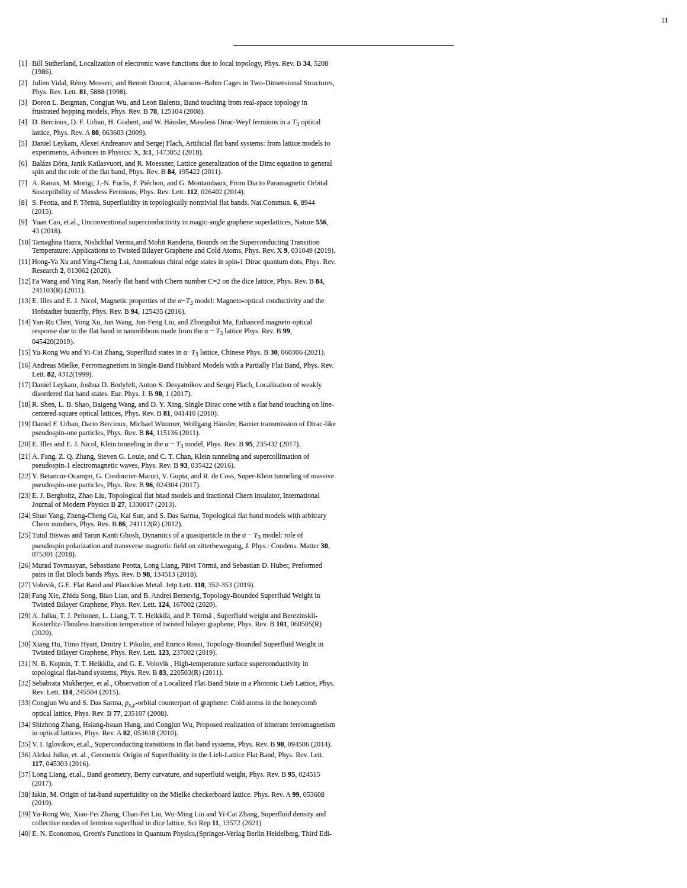11
[1] Bill Sutherland, Localization of electronic wave functions due to local topology, Phys. Rev. B 34, 5208 (1986).
[2] Julien Vidal, Rémy Mosseri, and Benoit Doucot, Aharonov-Bohm Cages in Two-Dimensional Structures, Phys. Rev. Lett. 81, 5888 (1998).
[3] Doron L. Bergman, Congjun Wu, and Leon Balents, Band touching from real-space topology in frustrated hopping models, Phys. Rev. B 78, 125104 (2008).
[4] D. Bercioux, D. F. Urban, H. Grabert, and W. Häusler, Massless Dirac-Weyl fermions in a T3 optical lattice, Phys. Rev. A 80, 063603 (2009).
[5] Daniel Leykam, Alexei Andreanov and Sergej Flach, Artificial flat band systems: from lattice models to experiments, Advances in Physics: X, 3:1, 1473052 (2018).
[6] Balázs Dóra, Janik Kailasvuori, and R. Moessner, Lattice generalization of the Dirac equation to general spin and the role of the flat band, Phys. Rev. B 84, 195422 (2011).
[7] A. Raoux, M. Morigi, J.-N. Fuchs, F. Piéchon, and G. Montambaux, From Dia to Paramagnetic Orbital Susceptibility of Massless Fermions, Phys. Rev. Lett. 112, 026402 (2014).
[8] S. Peotta, and P. Törmä, Superfluidity in topologically nontrivial flat bands. Nat.Commun. 6, 8944 (2015).
[9] Yuan Cao, et.al., Unconventional superconductivity in magic-angle graphene superlattices, Nature 556, 43 (2018).
[10] Tamaghna Hazra, Nishchhal Verma,and Mohit Randeria, Bounds on the Superconducting Transition Temperature: Applications to Twisted Bilayer Graphene and Cold Atoms, Phys. Rev. X 9, 031049 (2019).
[11] Hong-Ya Xu and Ying-Cheng Lai, Anomalous chiral edge states in spin-1 Dirac quantum dots, Phys. Rev. Research 2, 013062 (2020).
[12] Fa Wang and Ying Ran, Nearly flat band with Chern number C=2 on the dice lattice, Phys. Rev. B 84, 241103(R) (2011).
[13] E. Illes and E. J. Nicol, Magnetic properties of the α−T3 model: Magneto-optical conductivity and the Hofstadter butterfly, Phys. Rev. B 94, 125435 (2016).
[14] Yan-Ru Chen, Yong Xu, Jun Wang, Jun-Feng Liu, and Zhongshui Ma, Enhanced magneto-optical response due to the flat band in nanoribbons made from the α − T3 lattice Phys. Rev. B 99, 045420(2019).
[15] Yu-Rong Wu and Yi-Cai Zhang, Superfluid states in α−T3 lattice, Chinese Phys. B 30, 060306 (2021).
[16] Andreas Mielke, Ferromagnetism in Single-Band Hubbard Models with a Partially Flat Band, Phys. Rev. Lett. 82, 4312(1999).
[17] Daniel Leykam, Joshua D. Bodyfelt, Anton S. Desyatnikov and Sergej Flach, Localization of weakly disordered flat band states. Eur. Phys. J. B 90, 1 (2017).
[18] R. Shen, L. B. Shao, Baigeng Wang, and D. Y. Xing, Single Dirac cone with a flat band touching on line-centered-square optical lattices, Phys. Rev. B 81, 041410 (2010).
[19] Daniel F. Urban, Dario Bercioux, Michael Wimmer, Wolfgang Häusler, Barrier transmission of Dirac-like pseudospin-one particles, Phys. Rev. B 84, 115136 (2011).
[20] E. Illes and E. J. Nicol, Klein tunneling in the α − T3 model, Phys. Rev. B 95, 235432 (2017).
[21] A. Fang, Z. Q. Zhang, Steven G. Louie, and C. T. Chan, Klein tunneling and supercollimation of pseudospin-1 electromagnetic waves, Phys. Rev. B 93, 035422 (2016).
[22] Y. Betancur-Ocampo, G. Cordourier-Maruri, V. Gupta, and R. de Coss, Super-Klein tunneling of massive pseudospin-one particles, Phys. Rev. B 96, 024304 (2017).
[23] E. J. Bergholtz, Zhao Liu, Topological flat bnad models and fractional Chern insulator, International Journal of Modern Physics B 27, 1330017 (2013).
[24] Shuo Yang, Zheng-Cheng Gu, Kai Sun, and S. Das Sarma, Topological flat band models with arbitrary Chern numbers, Phys. Rev. B 86, 241112(R) (2012).
[25] Tutul Biswas and Tarun Kanti Ghosh, Dynamics of a quasiparticle in the α − T3 model: role of pseudospin polarization and transverse magnetic field on zitterbewegung, J. Phys.: Condens. Matter 30, 075301 (2018).
[26] Murad Tovmasyan, Sebastiano Peotta, Long Liang, Päivi Törmä, and Sebastian D. Huber, Preformed pairs in flat Bloch bands Phys. Rev. B 98, 134513 (2018).
[27] Volovik, G.E. Flat Band and Planckian Metal. Jetp Lett. 110, 352-353 (2019).
[28] Fang Xie, Zhida Song, Biao Lian, and B. Andrei Bernevig, Topology-Bounded Superfluid Weight in Twisted Bilayer Graphene, Phys. Rev. Lett. 124, 167002 (2020).
[29] A. Julku, T. J. Peltonen, L. Liang, T. T. Heikkilä, and P. Törmä , Superfluid weight and Berezinskii-Kosterlitz-Thouless transition temperature of twisted bilayer graphene, Phys. Rev. B 101, 060505(R) (2020).
[30] Xiang Hu, Timo Hyart, Dmitry I. Pikulin, and Enrico Rossi, Topology-Bounded Superfluid Weight in Twisted Bilayer Graphene, Phys. Rev. Lett. 123, 237002 (2019).
[31] N. B. Kopnin, T. T. Heikkila, and G. E. Volovik , High-temperature surface superconductivity in topological flat-band systems, Phys. Rev. B 83, 220503(R) (2011).
[32] Sebabrata Mukherjee, et al., Observation of a Localized Flat-Band State in a Photonic Lieb Lattice, Phys. Rev. Lett. 114, 245504 (2015).
[33] Congjun Wu and S. Das Sarma, px,y-orbital counterpart of graphene: Cold atoms in the honeycomb optical lattice, Phys. Rev. B 77, 235107 (2008).
[34] Shizhong Zhang, Hsiang-hsuan Hung, and Congjun Wu, Proposed realization of itinerant ferromagnetism in optical lattices, Phys. Rev. A 82, 053618 (2010).
[35] V. I. Iglovikov, et.al., Superconducting transitions in flat-band systems, Phys. Rev. B 90, 094506 (2014).
[36] Aleksi Julku, et. al., Geometric Origin of Superfluidity in the Lieb-Lattice Flat Band, Phys. Rev. Lett. 117, 045303 (2016).
[37] Long Liang, et.al., Band geometry, Berry curvature, and superfluid weight, Phys. Rev. B 95, 024515 (2017).
[38] Iskin, M. Origin of fat-band superfuidity on the Mielke checkerboard lattice. Phys. Rev. A 99, 053608 (2019).
[39] Yu-Rong Wu, Xiao-Fei Zhang, Chao-Fei Liu, Wu-Ming Liu and Yi-Cai Zhang, Superfluid density and collective modes of fermion superfluid in dice lattice, Sci Rep 11, 13572 (2021)
[40] E. N. Economou, Green's Functions in Quantum Physics,(Springer-Verlag Berlin Heidelberg, Third Edi-